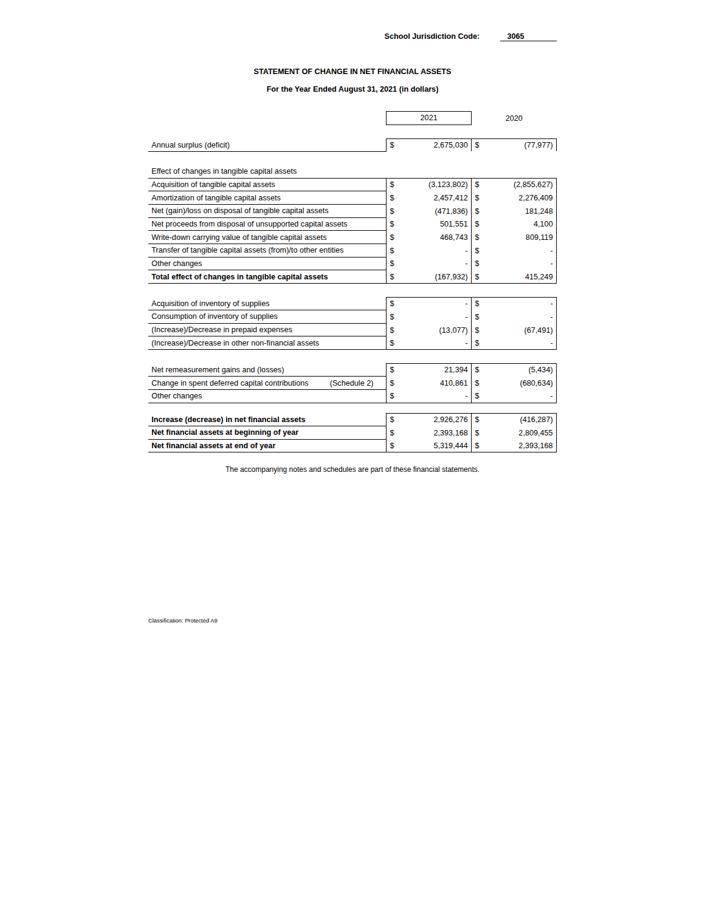School Jurisdiction Code: 3065
STATEMENT OF CHANGE IN NET FINANCIAL ASSETS
For the Year Ended August 31, 2021 (in dollars)
| | 2021 | 2020 |
| Annual surplus (deficit) | $ | 2,675,030 | $ | (77,977) |
| Effect of changes in tangible capital assets | | |
| Acquisition of tangible capital assets | $ | (3,123,802) | $ | (2,855,627) |
| Amortization of tangible capital assets | $ | 2,457,412 | $ | 2,276,409 |
| Net (gain)/loss on disposal of tangible capital assets | $ | (471,836) | $ | 181,248 |
| Net proceeds from disposal of unsupported capital assets | $ | 501,551 | $ | 4,100 |
| Write-down carrying value of tangible capital assets | $ | 468,743 | $ | 809,119 |
| Transfer of tangible capital assets (from)/to other entities | $ | - | $ | - |
| Other changes | $ | - | $ | - |
| Total effect of changes in tangible capital assets | $ | (167,932) | $ | 415,249 |
| Acquisition of inventory of supplies | $ | - | $ | - |
| Consumption of inventory of supplies | $ | - | $ | - |
| (Increase)/Decrease in prepaid expenses | $ | (13,077) | $ | (67,491) |
| (Increase)/Decrease in other non-financial assets | $ | - | $ | - |
| Net remeasurement gains and (losses) | $ | 21,394 | $ | (5,434) |
| Change in spent deferred capital contributions (Schedule 2) | $ | 410,861 | $ | (680,634) |
| Other changes | $ | - | $ | - |
| Increase (decrease) in net financial assets | $ | 2,926,276 | $ | (416,287) |
| Net financial assets at beginning of year | $ | 2,393,168 | $ | 2,809,455 |
| Net financial assets at end of year | $ | 5,319,444 | $ | 2,393,168 |
The accompanying notes and schedules are part of these financial statements.
Classification: Protected A 9